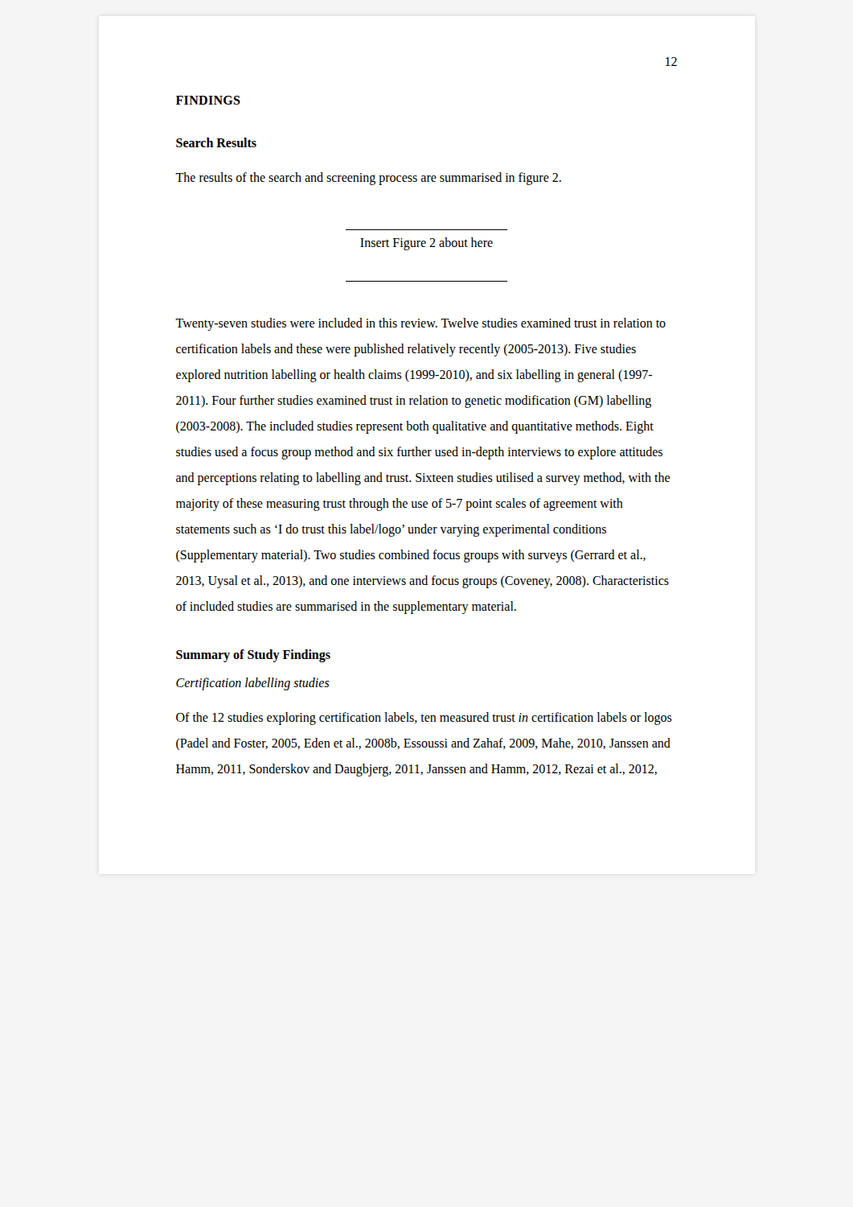12
FINDINGS
Search Results
The results of the search and screening process are summarised in figure 2.
Insert Figure 2 about here
Twenty-seven studies were included in this review. Twelve studies examined trust in relation to certification labels and these were published relatively recently (2005-2013). Five studies explored nutrition labelling or health claims (1999-2010), and six labelling in general (1997-2011). Four further studies examined trust in relation to genetic modification (GM) labelling (2003-2008). The included studies represent both qualitative and quantitative methods. Eight studies used a focus group method and six further used in-depth interviews to explore attitudes and perceptions relating to labelling and trust. Sixteen studies utilised a survey method, with the majority of these measuring trust through the use of 5-7 point scales of agreement with statements such as ‘I do trust this label/logo’ under varying experimental conditions (Supplementary material). Two studies combined focus groups with surveys (Gerrard et al., 2013, Uysal et al., 2013), and one interviews and focus groups (Coveney, 2008). Characteristics of included studies are summarised in the supplementary material.
Summary of Study Findings
Certification labelling studies
Of the 12 studies exploring certification labels, ten measured trust in certification labels or logos (Padel and Foster, 2005, Eden et al., 2008b, Essoussi and Zahaf, 2009, Mahe, 2010, Janssen and Hamm, 2011, Sonderskov and Daugbjerg, 2011, Janssen and Hamm, 2012, Rezai et al., 2012,